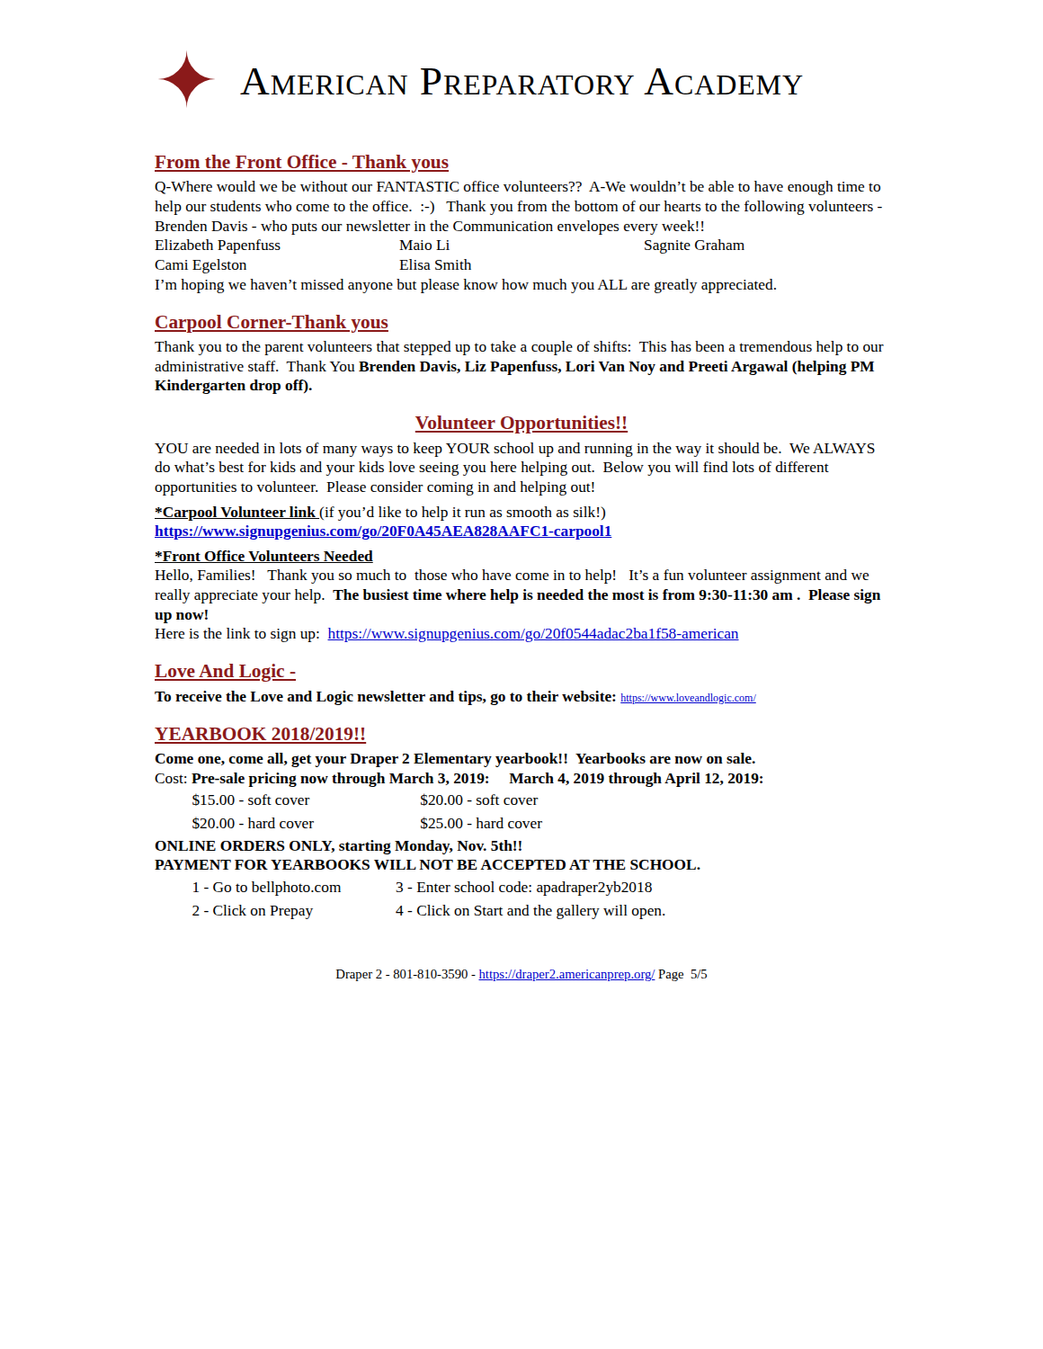✦
American Preparatory Academy
From the Front Office - Thank yous
Q-Where would we be without our FANTASTIC office volunteers?? A-We wouldn’t be able to have enough time to help our students who come to the office. :-) Thank you from the bottom of our hearts to the following volunteers -
Brenden Davis - who puts our newsletter in the Communication envelopes every week!!
Elizabeth Papenfuss Maio Li Sagnite Graham
Cami Egelston Elisa Smith
I’m hoping we haven’t missed anyone but please know how much you ALL are greatly appreciated.
Carpool Corner-Thank yous
Thank you to the parent volunteers that stepped up to take a couple of shifts: This has been a tremendous help to our administrative staff. Thank You Brenden Davis, Liz Papenfuss, Lori Van Noy and Preeti Argawal (helping PM Kindergarten drop off).
Volunteer Opportunities!!
YOU are needed in lots of many ways to keep YOUR school up and running in the way it should be. We ALWAYS do what’s best for kids and your kids love seeing you here helping out. Below you will find lots of different opportunities to volunteer. Please consider coming in and helping out!
*Carpool Volunteer link (if you’d like to help it run as smooth as silk!)
https://www.signupgenius.com/go/20F0A45AEA828AAFC1-carpool1
*Front Office Volunteers Needed
Hello, Families! Thank you so much to those who have come in to help! It’s a fun volunteer assignment and we really appreciate your help. The busiest time where help is needed the most is from 9:30-11:30 am . Please sign up now!
Here is the link to sign up: https://www.signupgenius.com/go/20f0544adac2ba1f58-american
Love And Logic -
To receive the Love and Logic newsletter and tips, go to their website: https://www.loveandlogic.com/
YEARBOOK 2018/2019!!
Come one, come all, get your Draper 2 Elementary yearbook!! Yearbooks are now on sale.
Cost: Pre-sale pricing now through March 3, 2019: March 4, 2019 through April 12, 2019:
| $15.00 - soft cover | $20.00 - soft cover |
| $20.00 - hard cover | $25.00 - hard cover |
ONLINE ORDERS ONLY, starting Monday, Nov. 5th!!
PAYMENT FOR YEARBOOKS WILL NOT BE ACCEPTED AT THE SCHOOL.
| 1 - Go to bellphoto.com | 3 - Enter school code: apadraper2yb2018 |
| 2 - Click on Prepay | 4 - Click on Start and the gallery will open. |
Draper 2 - 801-810-3590 - https://draper2.americanprep.org/ Page 5/5